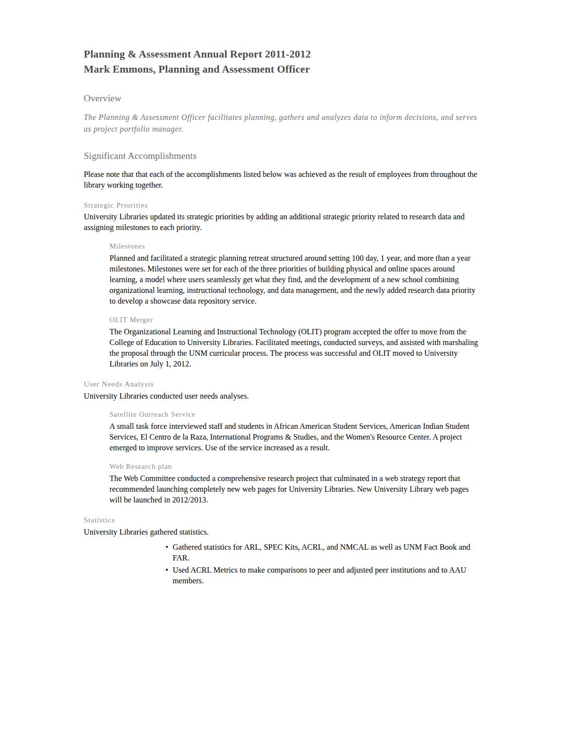Planning & Assessment Annual Report 2011-2012 Mark Emmons, Planning and Assessment Officer
Overview
The Planning & Assessment Officer facilitates planning, gathers and analyzes data to inform decisions, and serves as project portfolio manager.
Significant Accomplishments
Please note that that each of the accomplishments listed below was achieved as the result of employees from throughout the library working together.
Strategic Priorities
University Libraries updated its strategic priorities by adding an additional strategic priority related to research data and assigning milestones to each priority.
Milestones
Planned and facilitated a strategic planning retreat structured around setting 100 day, 1 year, and more than a year milestones. Milestones were set for each of the three priorities of building physical and online spaces around learning, a model where users seamlessly get what they find, and the development of a new school combining organizational learning, instructional technology, and data management, and the newly added research data priority to develop a showcase data repository service.
OLIT Merger
The Organizational Learning and Instructional Technology (OLIT) program accepted the offer to move from the College of Education to University Libraries. Facilitated meetings, conducted surveys, and assisted with marshaling the proposal through the UNM curricular process. The process was successful and OLIT moved to University Libraries on July 1, 2012.
User Needs Analysis
University Libraries conducted user needs analyses.
Satellite Outreach Service
A small task force interviewed staff and students in African American Student Services, American Indian Student Services, El Centro de la Raza, International Programs & Studies, and the Women's Resource Center. A project emerged to improve services. Use of the service increased as a result.
Web Research plan
The Web Committee conducted a comprehensive research project that culminated in a web strategy report that recommended launching completely new web pages for University Libraries. New University Library web pages will be launched in 2012/2013.
Statistics
University Libraries gathered statistics.
Gathered statistics for ARL, SPEC Kits, ACRL, and NMCAL as well as UNM Fact Book and FAR.
Used ACRL Metrics to make comparisons to peer and adjusted peer institutions and to AAU members.